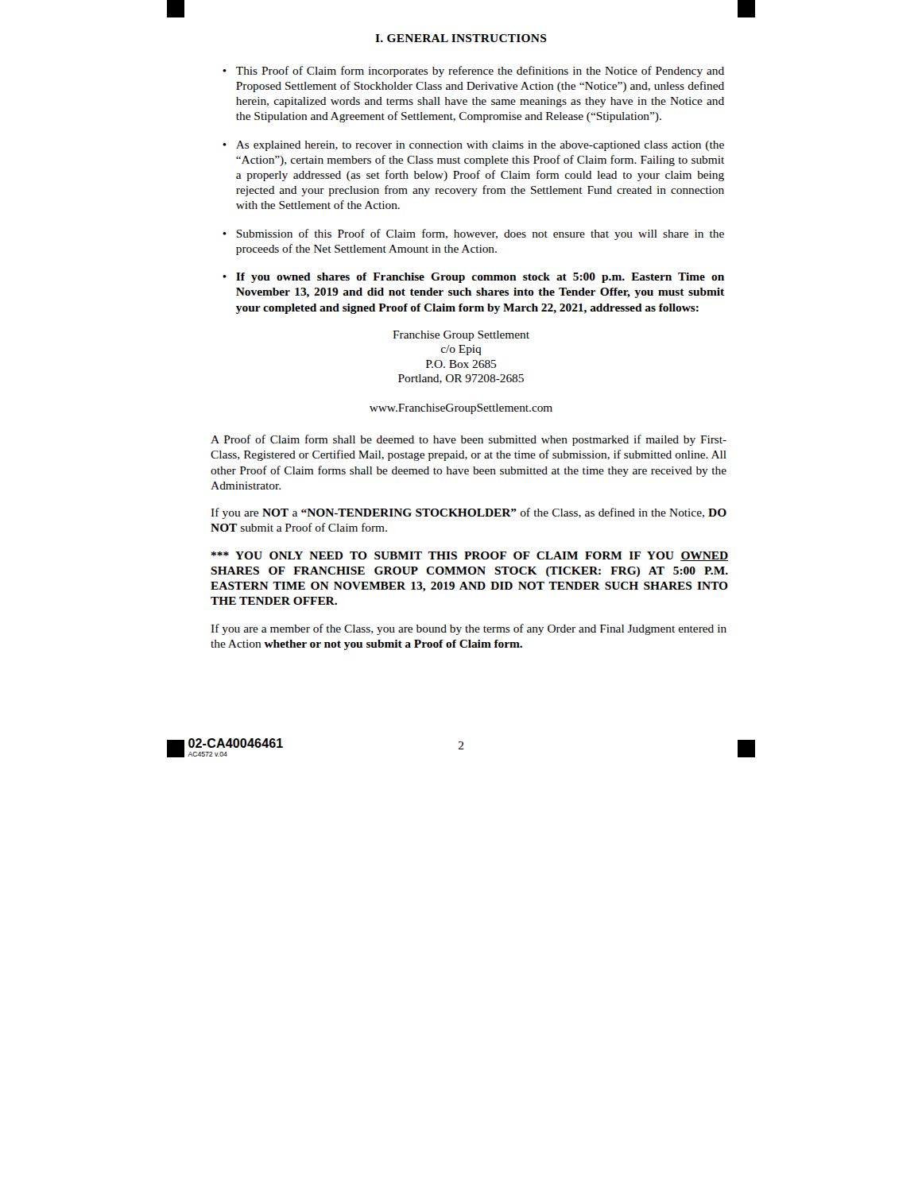I. GENERAL INSTRUCTIONS
• This Proof of Claim form incorporates by reference the definitions in the Notice of Pendency and Proposed Settlement of Stockholder Class and Derivative Action (the “Notice”) and, unless defined herein, capitalized words and terms shall have the same meanings as they have in the Notice and the Stipulation and Agreement of Settlement, Compromise and Release (“Stipulation”).
• As explained herein, to recover in connection with claims in the above-captioned class action (the “Action”), certain members of the Class must complete this Proof of Claim form. Failing to submit a properly addressed (as set forth below) Proof of Claim form could lead to your claim being rejected and your preclusion from any recovery from the Settlement Fund created in connection with the Settlement of the Action.
• Submission of this Proof of Claim form, however, does not ensure that you will share in the proceeds of the Net Settlement Amount in the Action.
• If you owned shares of Franchise Group common stock at 5:00 p.m. Eastern Time on November 13, 2019 and did not tender such shares into the Tender Offer, you must submit your completed and signed Proof of Claim form by March 22, 2021, addressed as follows:
Franchise Group Settlement
c/o Epiq
P.O. Box 2685
Portland, OR 97208-2685
www.FranchiseGroupSettlement.com
A Proof of Claim form shall be deemed to have been submitted when postmarked if mailed by First-Class, Registered or Certified Mail, postage prepaid, or at the time of submission, if submitted online. All other Proof of Claim forms shall be deemed to have been submitted at the time they are received by the Administrator.
If you are NOT a “NON-TENDERING STOCKHOLDER” of the Class, as defined in the Notice, DO NOT submit a Proof of Claim form.
*** YOU ONLY NEED TO SUBMIT THIS PROOF OF CLAIM FORM IF YOU OWNED SHARES OF FRANCHISE GROUP COMMON STOCK (TICKER: FRG) AT 5:00 P.M. EASTERN TIME ON NOVEMBER 13, 2019 AND DID NOT TENDER SUCH SHARES INTO THE TENDER OFFER.
If you are a member of the Class, you are bound by the terms of any Order and Final Judgment entered in the Action whether or not you submit a Proof of Claim form.
02-CA40046461 AC4572 v.04
2